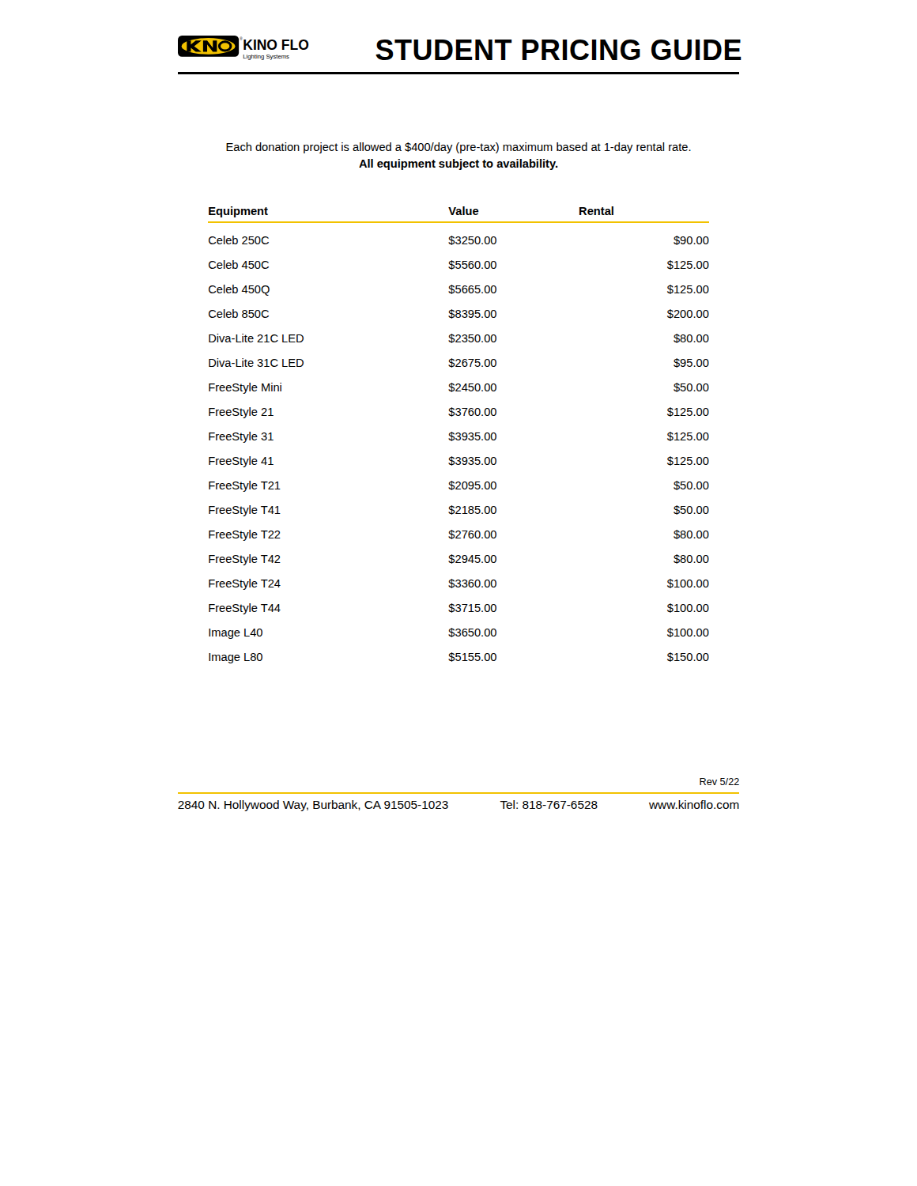® KINO FLO Lighting Systems
STUDENT PRICING GUIDE
Each donation project is allowed a $400/day (pre-tax) maximum based at 1-day rental rate.
All equipment subject to availability.
| Equipment | Value | Rental |
| --- | --- | --- |
| Celeb 250C | $3250.00 | $90.00 |
| Celeb 450C | $5560.00 | $125.00 |
| Celeb 450Q | $5665.00 | $125.00 |
| Celeb 850C | $8395.00 | $200.00 |
| Diva-Lite 21C LED | $2350.00 | $80.00 |
| Diva-Lite 31C LED | $2675.00 | $95.00 |
| FreeStyle Mini | $2450.00 | $50.00 |
| FreeStyle 21 | $3760.00 | $125.00 |
| FreeStyle 31 | $3935.00 | $125.00 |
| FreeStyle 41 | $3935.00 | $125.00 |
| FreeStyle T21 | $2095.00 | $50.00 |
| FreeStyle T41 | $2185.00 | $50.00 |
| FreeStyle T22 | $2760.00 | $80.00 |
| FreeStyle T42 | $2945.00 | $80.00 |
| FreeStyle T24 | $3360.00 | $100.00 |
| FreeStyle T44 | $3715.00 | $100.00 |
| Image L40 | $3650.00 | $100.00 |
| Image L80 | $5155.00 | $150.00 |
Rev 5/22
2840 N. Hollywood Way, Burbank, CA 91505-1023 Tel: 818-767-6528 www.kinoflo.com